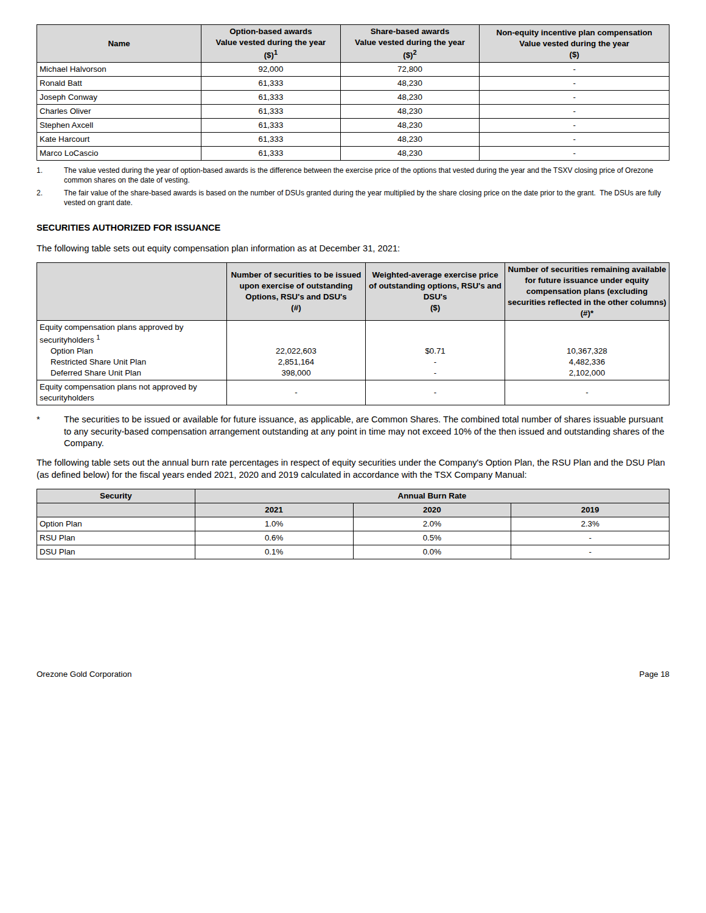| Name | Option-based awards Value vested during the year ($) 1 | Share-based awards Value vested during the year ($) 2 | Non-equity incentive plan compensation Value vested during the year ($) |
| --- | --- | --- | --- |
| Michael Halvorson | 92,000 | 72,800 | - |
| Ronald Batt | 61,333 | 48,230 | - |
| Joseph Conway | 61,333 | 48,230 | - |
| Charles Oliver | 61,333 | 48,230 | - |
| Stephen Axcell | 61,333 | 48,230 | - |
| Kate Harcourt | 61,333 | 48,230 | - |
| Marco LoCascio | 61,333 | 48,230 | - |
1.
The value vested during the year of option-based awards is the difference between the exercise price of the options that vested during the year and the TSXV closing price of Orezone common shares on the date of vesting.
2.
The fair value of the share-based awards is based on the number of DSUs granted during the year multiplied by the share closing price on the date prior to the grant. The DSUs are fully vested on grant date.
SECURITIES AUTHORIZED FOR ISSUANCE
The following table sets out equity compensation plan information as at December 31, 2021:
| | Number of securities to be issued upon exercise of outstanding Options, RSU's and DSU's (#) | Weighted-average exercise price of outstanding options, RSU's and DSU's ($) | Number of securities remaining available for future issuance under equity compensation plans (excluding securities reflected in the other columns) (#)* |
| --- | --- | --- | --- |
| Equity compensation plans approved by securityholders 1 Option Plan Restricted Share Unit Plan Deferred Share Unit Plan | 22,022,603 2,851,164 398,000 | $0.71 - - | 10,367,328 4,482,336 2,102,000 |
| Equity compensation plans not approved by securityholders | - | - | - |
*
The securities to be issued or available for future issuance, as applicable, are Common Shares. The combined total number of shares issuable pursuant to any security-based compensation arrangement outstanding at any point in time may not exceed 10% of the then issued and outstanding shares of the Company.
The following table sets out the annual burn rate percentages in respect of equity securities under the Company's Option Plan, the RSU Plan and the DSU Plan (as defined below) for the fiscal years ended 2021, 2020 and 2019 calculated in accordance with the TSX Company Manual:
| Security | Annual Burn Rate |
| --- | --- |
| | 2021 | 2020 | 2019 |
| Option Plan | 1.0% | 2.0% | 2.3% |
| RSU Plan | 0.6% | 0.5% | - |
| DSU Plan | 0.1% | 0.0% | - |
Orezone Gold Corporation
Page 18